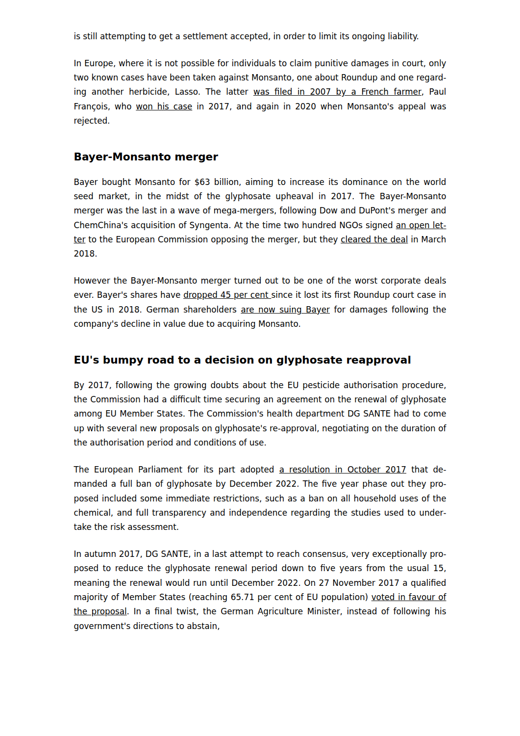is still attempting to get a settlement accepted, in order to limit its ongoing liability.
In Europe, where it is not possible for individuals to claim punitive damages in court, only two known cases have been taken against Monsanto, one about Roundup and one regarding another herbicide, Lasso. The latter was filed in 2007 by a French farmer, Paul François, who won his case in 2017, and again in 2020 when Monsanto's appeal was rejected.
Bayer-Monsanto merger
Bayer bought Monsanto for $63 billion, aiming to increase its dominance on the world seed market, in the midst of the glyphosate upheaval in 2017. The Bayer-Monsanto merger was the last in a wave of mega-mergers, following Dow and DuPont's merger and ChemChina's acquisition of Syngenta. At the time two hundred NGOs signed an open letter to the European Commission opposing the merger, but they cleared the deal in March 2018.
However the Bayer-Monsanto merger turned out to be one of the worst corporate deals ever. Bayer's shares have dropped 45 per cent since it lost its first Roundup court case in the US in 2018. German shareholders are now suing Bayer for damages following the company's decline in value due to acquiring Monsanto.
EU's bumpy road to a decision on glyphosate reapproval
By 2017, following the growing doubts about the EU pesticide authorisation procedure, the Commission had a difficult time securing an agreement on the renewal of glyphosate among EU Member States. The Commission's health department DG SANTE had to come up with several new proposals on glyphosate's re-approval, negotiating on the duration of the authorisation period and conditions of use.
The European Parliament for its part adopted a resolution in October 2017 that demanded a full ban of glyphosate by December 2022. The five year phase out they proposed included some immediate restrictions, such as a ban on all household uses of the chemical, and full transparency and independence regarding the studies used to undertake the risk assessment.
In autumn 2017, DG SANTE, in a last attempt to reach consensus, very exceptionally proposed to reduce the glyphosate renewal period down to five years from the usual 15, meaning the renewal would run until December 2022. On 27 November 2017 a qualified majority of Member States (reaching 65.71 per cent of EU population) voted in favour of the proposal. In a final twist, the German Agriculture Minister, instead of following his government's directions to abstain,